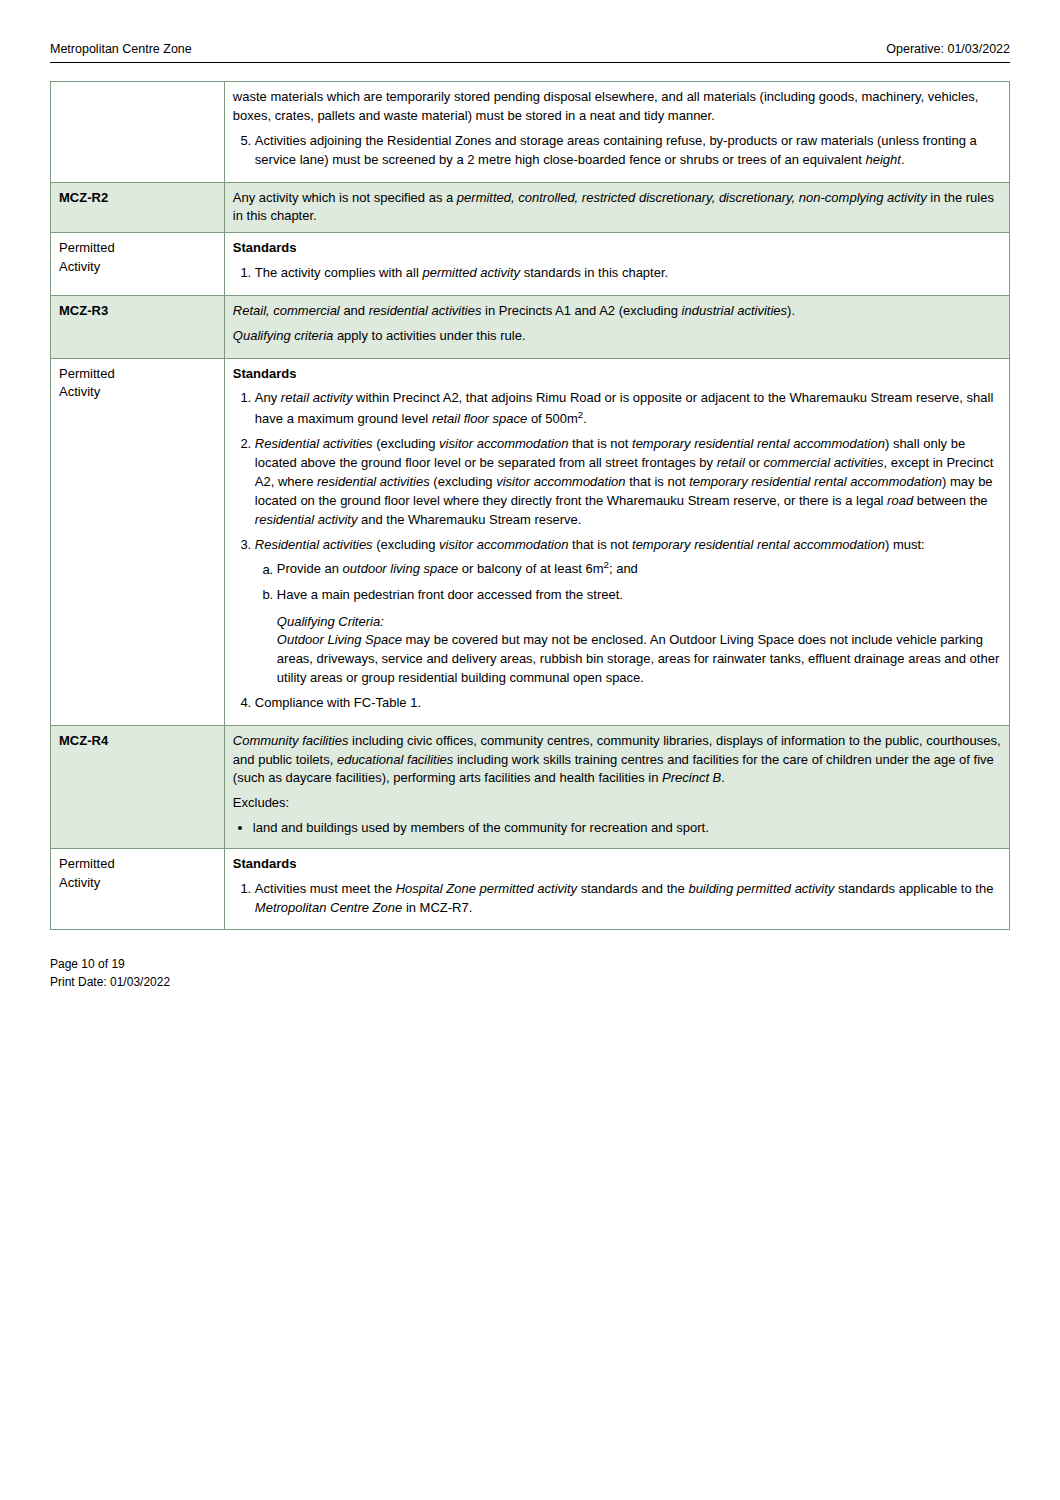Metropolitan Centre Zone
Operative: 01/03/2022
| | waste materials which are temporarily stored pending disposal elsewhere, and all materials (including goods, machinery, vehicles, boxes, crates, pallets and waste material) must be stored in a neat and tidy manner. Activities adjoining the Residential Zones and storage areas containing refuse, by-products or raw materials (unless fronting a service lane) must be screened by a 2 metre high close-boarded fence or shrubs or trees of an equivalent height . |
| MCZ-R2 | Any activity which is not specified as a permitted, controlled, restricted discretionary, discretionary, non-complying activity in the rules in this chapter. |
| Permitted Activity | Standards The activity complies with all permitted activity standards in this chapter. |
| MCZ-R3 | Retail, commercial and residential activities in Precincts A1 and A2 (excluding industrial activities ). Qualifying criteria apply to activities under this rule. |
| Permitted Activity | Standards Any retail activity within Precinct A2, that adjoins Rimu Road or is opposite or adjacent to the Wharemauku Stream reserve, shall have a maximum ground level retail floor space of 500m 2 . Residential activities (excluding visitor accommodation that is not temporary residential rental accommodation ) shall only be located above the ground floor level or be separated from all street frontages by retail or commercial activities , except in Precinct A2, where residential activities (excluding visitor accommodation that is not temporary residential rental accommodation ) may be located on the ground floor level where they directly front the Wharemauku Stream reserve, or there is a legal road between the residential activity and the Wharemauku Stream reserve. Residential activities (excluding visitor accommodation that is not temporary residential rental accommodation ) must: Provide an outdoor living space or balcony of at least 6m 2 ; and Have a main pedestrian front door accessed from the street. Qualifying Criteria : Outdoor Living Space may be covered but may not be enclosed. An Outdoor Living Space does not include vehicle parking areas, driveways, service and delivery areas, rubbish bin storage, areas for rainwater tanks, effluent drainage areas and other utility areas or group residential building communal open space. Compliance with FC-Table 1. |
| MCZ-R4 | Community facilities including civic offices, community centres, community libraries, displays of information to the public, courthouses, and public toilets, educational facilities including work skills training centres and facilities for the care of children under the age of five (such as daycare facilities), performing arts facilities and health facilities in Precinct B . Excludes: land and buildings used by members of the community for recreation and sport. |
| Permitted Activity | Standards Activities must meet the Hospital Zone permitted activity standards and the building permitted activity standards applicable to the Metropolitan Centre Zone in MCZ-R7. |
Page 10 of 19
Print Date: 01/03/2022